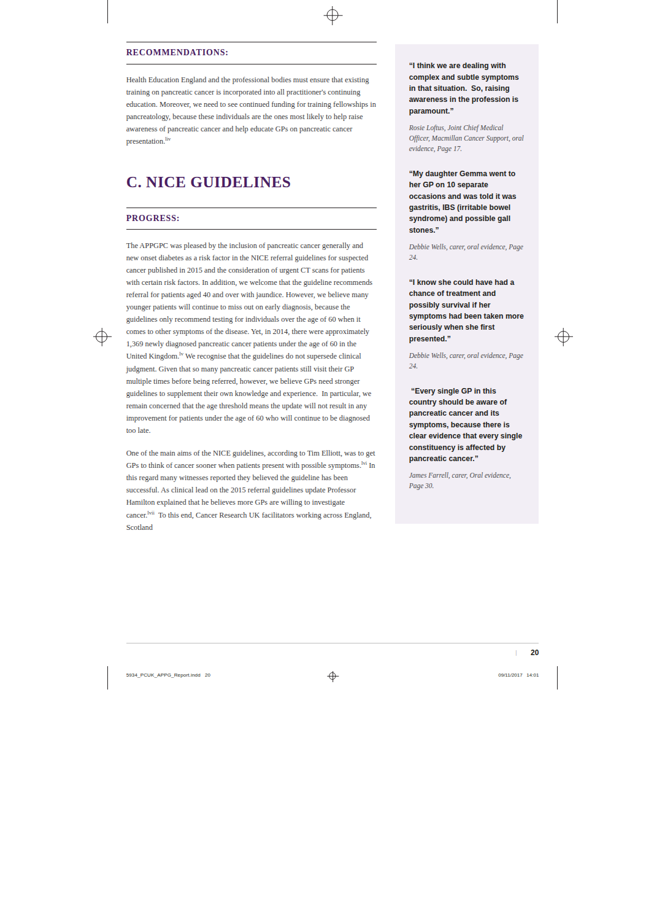Recommendations:
Health Education England and the professional bodies must ensure that existing training on pancreatic cancer is incorporated into all practitioner's continuing education. Moreover, we need to see continued funding for training fellowships in pancreatology, because these individuals are the ones most likely to help raise awareness of pancreatic cancer and help educate GPs on pancreatic cancer presentation.liv
C. NICE Guidelines
Progress:
The APPGPC was pleased by the inclusion of pancreatic cancer generally and new onset diabetes as a risk factor in the NICE referral guidelines for suspected cancer published in 2015 and the consideration of urgent CT scans for patients with certain risk factors. In addition, we welcome that the guideline recommends referral for patients aged 40 and over with jaundice. However, we believe many younger patients will continue to miss out on early diagnosis, because the guidelines only recommend testing for individuals over the age of 60 when it comes to other symptoms of the disease. Yet, in 2014, there were approximately 1,369 newly diagnosed pancreatic cancer patients under the age of 60 in the United Kingdom.lv We recognise that the guidelines do not supersede clinical judgment. Given that so many pancreatic cancer patients still visit their GP multiple times before being referred, however, we believe GPs need stronger guidelines to supplement their own knowledge and experience. In particular, we remain concerned that the age threshold means the update will not result in any improvement for patients under the age of 60 who will continue to be diagnosed too late.
One of the main aims of the NICE guidelines, according to Tim Elliott, was to get GPs to think of cancer sooner when patients present with possible symptoms.lvi In this regard many witnesses reported they believed the guideline has been successful. As clinical lead on the 2015 referral guidelines update Professor Hamilton explained that he believes more GPs are willing to investigate cancer.lvii To this end, Cancer Research UK facilitators working across England, Scotland
“I think we are dealing with complex and subtle symptoms in that situation. So, raising awareness in the profession is paramount.”
Rosie Loftus, Joint Chief Medical Officer, Macmillan Cancer Support, oral evidence, Page 17.
“My daughter Gemma went to her GP on 10 separate occasions and was told it was gastritis, IBS (irritable bowel syndrome) and possible gall stones.”
Debbie Wells, carer, oral evidence, Page 24.
“I know she could have had a chance of treatment and possibly survival if her symptoms had been taken more seriously when she first presented.”
Debbie Wells, carer, oral evidence, Page 24.
“Every single GP in this country should be aware of pancreatic cancer and its symptoms, because there is clear evidence that every single constituency is affected by pancreatic cancer.”
James Farrell, carer, Oral evidence, Page 30.
| 20
5934_PCUK_APPG_Report.indd 20 09/11/2017 14:01